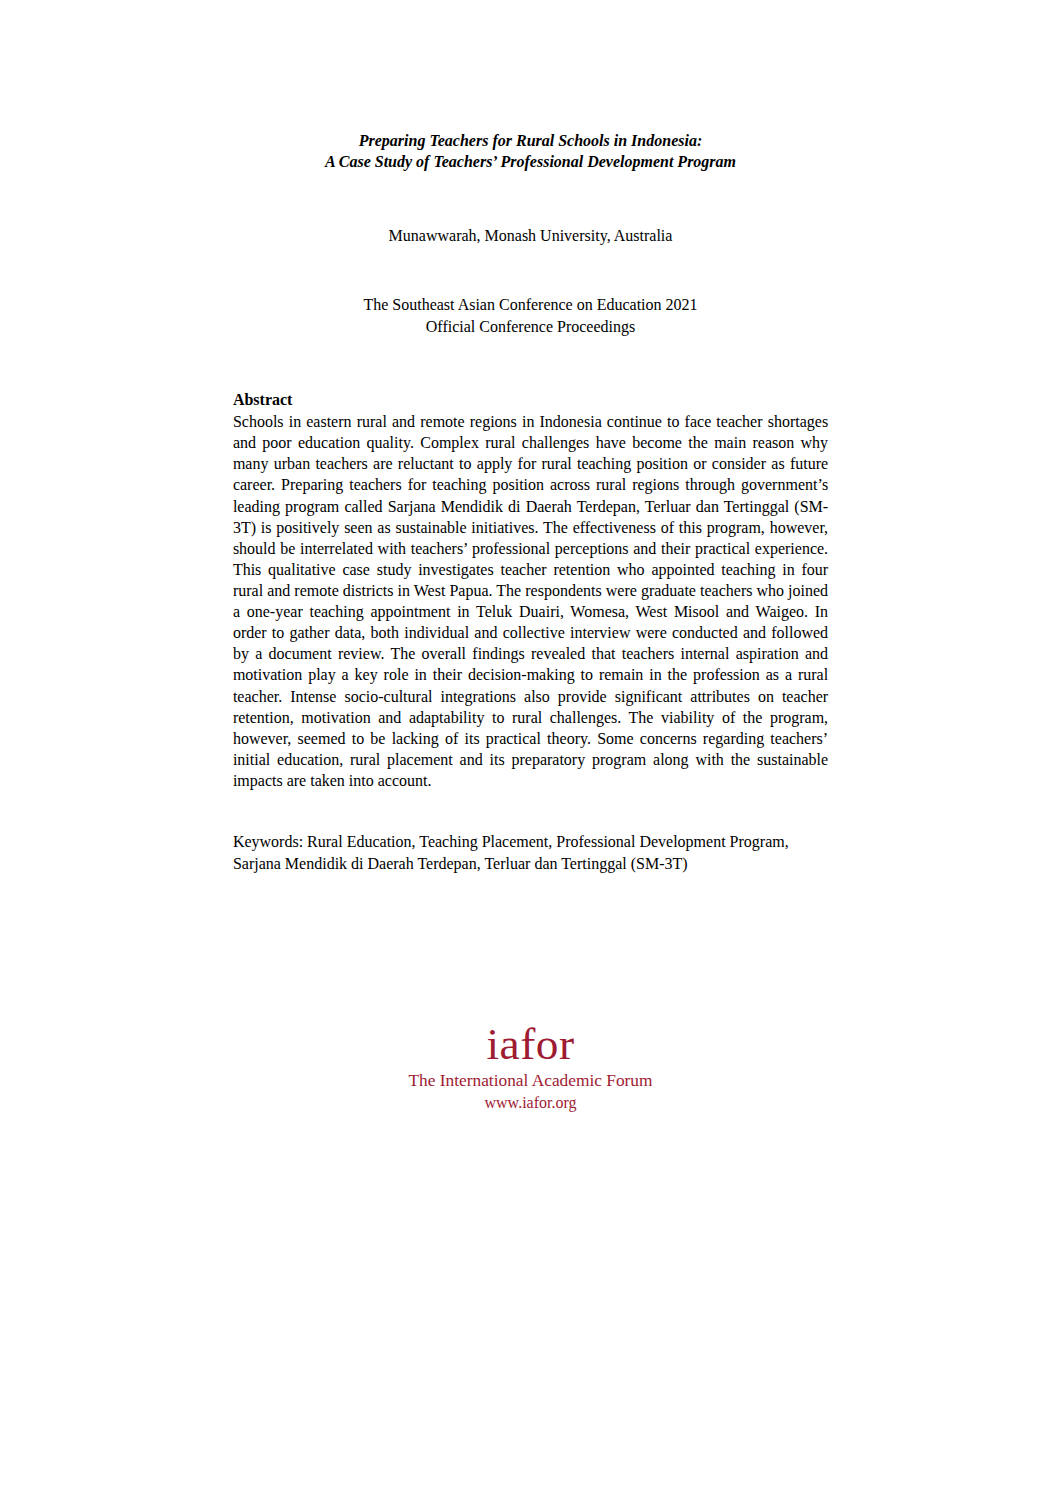Preparing Teachers for Rural Schools in Indonesia:
A Case Study of Teachers’ Professional Development Program
Munawwarah, Monash University, Australia
The Southeast Asian Conference on Education 2021
Official Conference Proceedings
Abstract
Schools in eastern rural and remote regions in Indonesia continue to face teacher shortages and poor education quality. Complex rural challenges have become the main reason why many urban teachers are reluctant to apply for rural teaching position or consider as future career. Preparing teachers for teaching position across rural regions through government’s leading program called Sarjana Mendidik di Daerah Terdepan, Terluar dan Tertinggal (SM-3T) is positively seen as sustainable initiatives. The effectiveness of this program, however, should be interrelated with teachers’ professional perceptions and their practical experience. This qualitative case study investigates teacher retention who appointed teaching in four rural and remote districts in West Papua. The respondents were graduate teachers who joined a one-year teaching appointment in Teluk Duairi, Womesa, West Misool and Waigeo. In order to gather data, both individual and collective interview were conducted and followed by a document review. The overall findings revealed that teachers internal aspiration and motivation play a key role in their decision-making to remain in the profession as a rural teacher. Intense socio-cultural integrations also provide significant attributes on teacher retention, motivation and adaptability to rural challenges. The viability of the program, however, seemed to be lacking of its practical theory. Some concerns regarding teachers’ initial education, rural placement and its preparatory program along with the sustainable impacts are taken into account.
Keywords: Rural Education, Teaching Placement, Professional Development Program, Sarjana Mendidik di Daerah Terdepan, Terluar dan Tertinggal (SM-3T)
iafor
The International Academic Forum
www.iafor.org